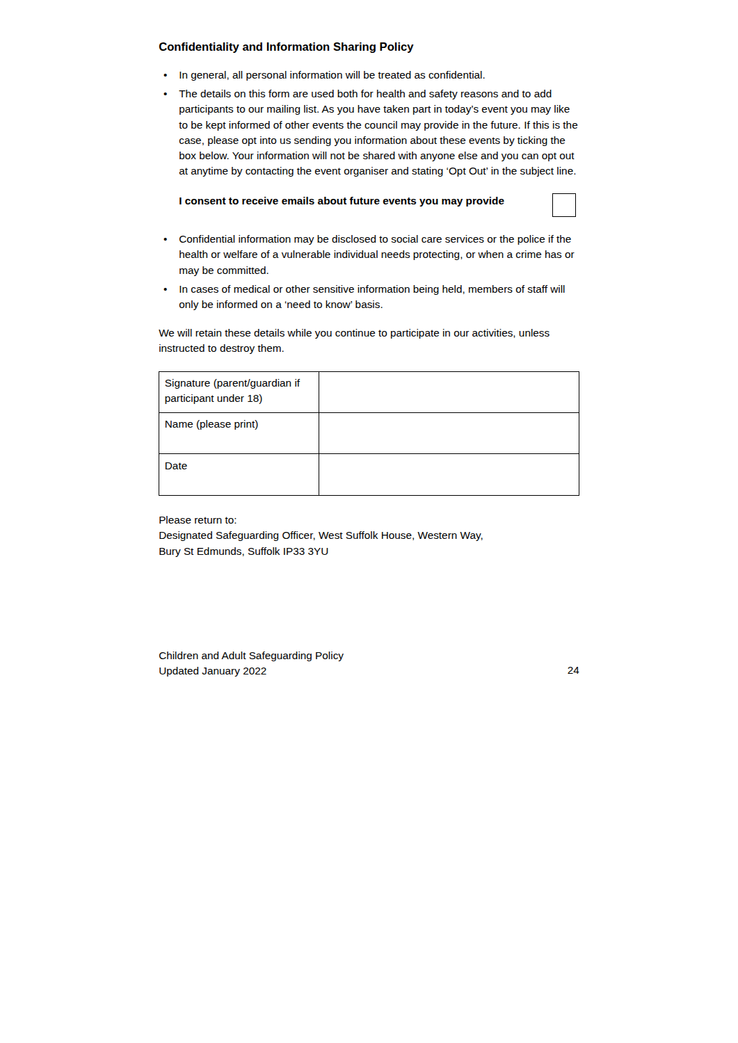Confidentiality and Information Sharing Policy
In general, all personal information will be treated as confidential.
The details on this form are used both for health and safety reasons and to add participants to our mailing list. As you have taken part in today’s event you may like to be kept informed of other events the council may provide in the future. If this is the case, please opt into us sending you information about these events by ticking the box below. Your information will not be shared with anyone else and you can opt out at anytime by contacting the event organiser and stating ‘Opt Out’ in the subject line.
I consent to receive emails about future events you may provide
Confidential information may be disclosed to social care services or the police if the health or welfare of a vulnerable individual needs protecting, or when a crime has or may be committed.
In cases of medical or other sensitive information being held, members of staff will only be informed on a ‘need to know’ basis.
We will retain these details while you continue to participate in our activities, unless instructed to destroy them.
| Signature (parent/guardian if participant under 18) | |
| Name (please print) | |
| Date | |
Please return to:
Designated Safeguarding Officer, West Suffolk House, Western Way,
Bury St Edmunds, Suffolk IP33 3YU
Children and Adult Safeguarding Policy
Updated January 2022
24